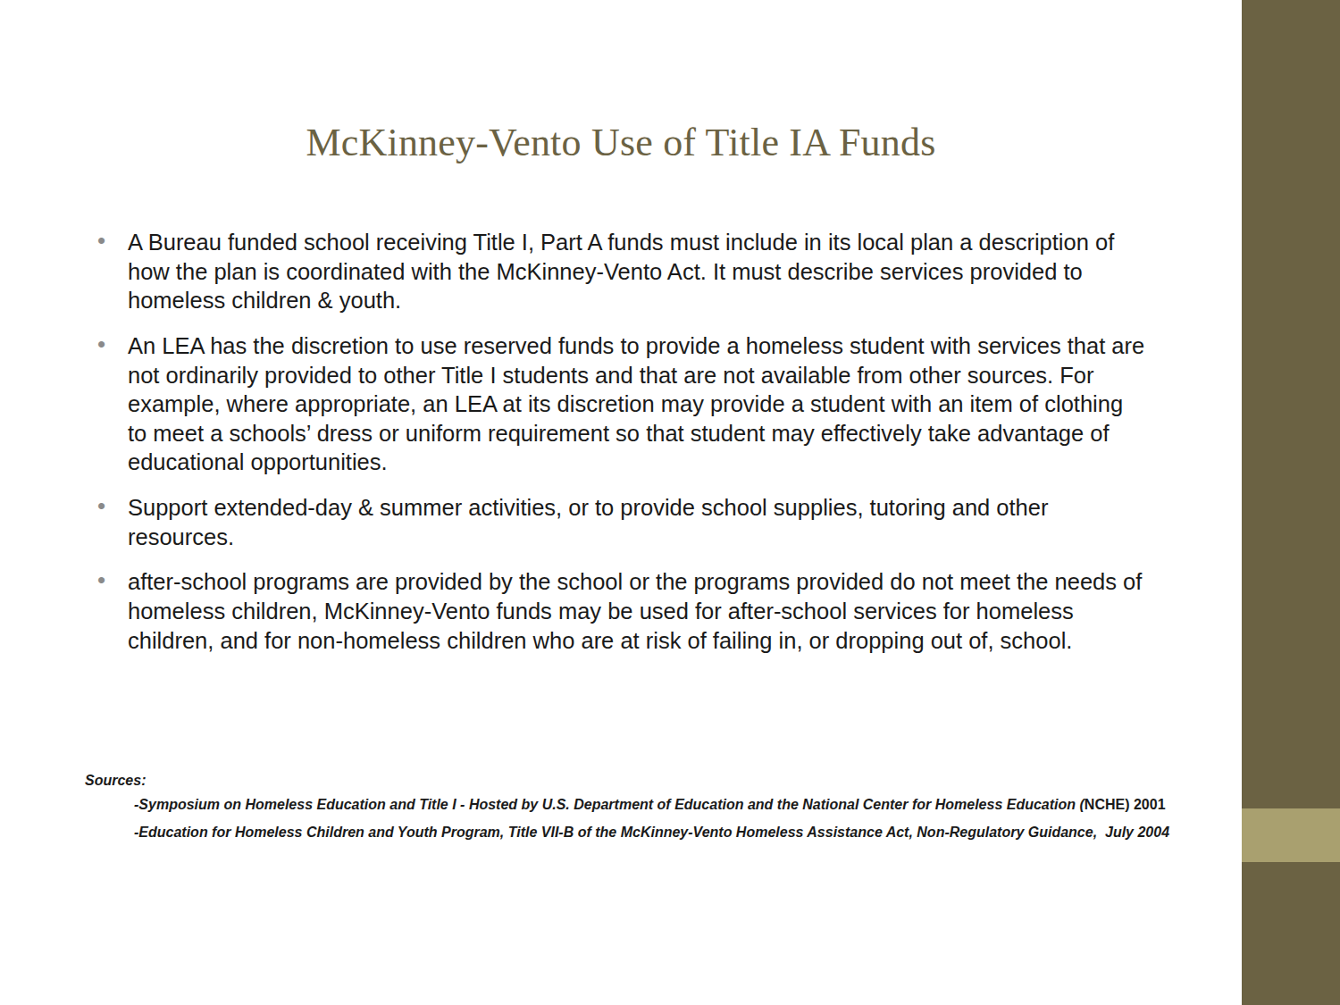McKinney-Vento Use of Title IA Funds
A Bureau funded school receiving Title I, Part A funds must include in its local plan a description of how the plan is coordinated with the McKinney-Vento Act. It must describe services provided to homeless children & youth.
An LEA has the discretion to use reserved funds to provide a homeless student with services that are not ordinarily provided to other Title I students and that are not available from other sources. For example, where appropriate, an LEA at its discretion may provide a student with an item of clothing to meet a schools’ dress or uniform requirement so that student may effectively take advantage of educational opportunities.
Support extended-day & summer activities, or to provide school supplies, tutoring and other resources.
after-school programs are provided by the school or the programs provided do not meet the needs of homeless children, McKinney-Vento funds may be used for after-school services for homeless children, and for non-homeless children who are at risk of failing in, or dropping out of, school.
Sources:
-Symposium on Homeless Education and Title I - Hosted by U.S. Department of Education and the National Center for Homeless Education (NCHE) 2001
-Education for Homeless Children and Youth Program, Title VII-B of the McKinney-Vento Homeless Assistance Act, Non-Regulatory Guidance, July 2004